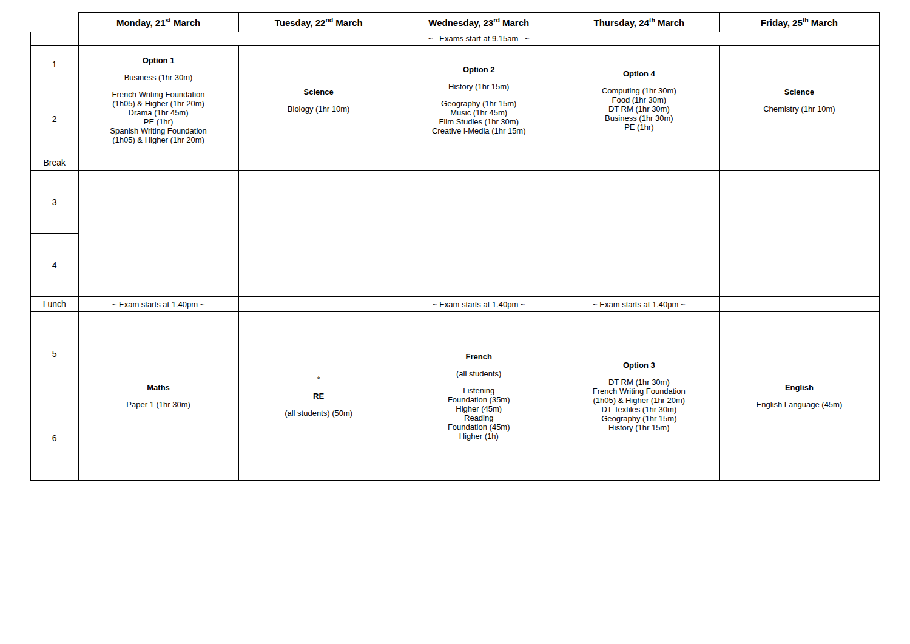| | Monday, 21 st March | Tuesday, 22 nd March | Wednesday, 23 rd March | Thursday, 24 th March | Friday, 25 th March |
| --- | --- | --- | --- | --- | --- |
| | ~ Exams start at 9.15am ~ |
| 1 | Option 1 Business (1hr 30m) French Writing Foundation (1h05) & Higher (1hr 20m) Drama (1hr 45m) PE (1hr) Spanish Writing Foundation (1h05) & Higher (1hr 20m) | Science Biology (1hr 10m) | Option 2 History (1hr 15m) Geography (1hr 15m) Music (1hr 45m) Film Studies (1hr 30m) Creative i-Media (1hr 15m) | Option 4 Computing (1hr 30m) Food (1hr 30m) DT RM (1hr 30m) Business (1hr 30m) PE (1hr) | Science Chemistry (1hr 10m) |
| 2 |
| Break | | | | | |
| 3 | | | | | |
| 4 |
| Lunch | ~ Exam starts at 1.40pm ~ | | ~ Exam starts at 1.40pm ~ | ~ Exam starts at 1.40pm ~ | |
| 5 | Maths Paper 1 (1hr 30m) | * RE (all students) (50m) | French (all students) Listening Foundation (35m) Higher (45m) Reading Foundation (45m) Higher (1h) | Option 3 DT RM (1hr 30m) French Writing Foundation (1h05) & Higher (1hr 20m) DT Textiles (1hr 30m) Geography (1hr 15m) History (1hr 15m) | English English Language (45m) |
| 6 |